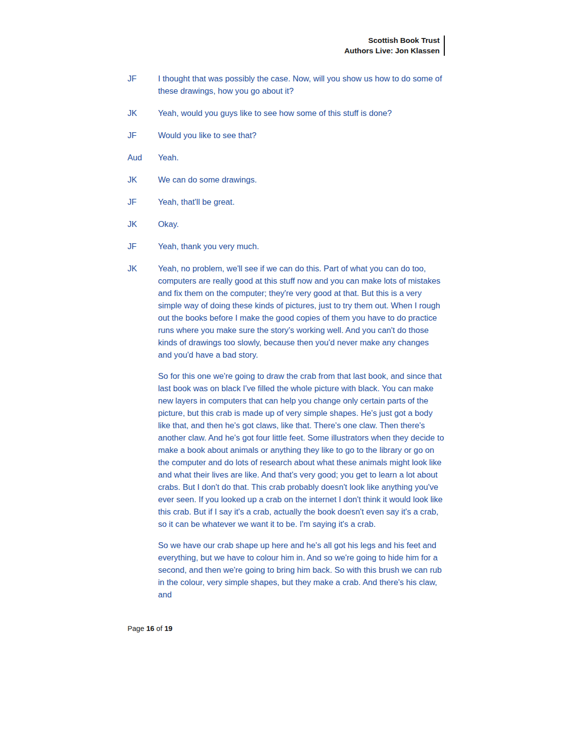Scottish Book Trust
Authors Live: Jon Klassen
JF
I thought that was possibly the case. Now, will you show us how to do some of these drawings, how you go about it?
JK
Yeah, would you guys like to see how some of this stuff is done?
JF
Would you like to see that?
Aud
Yeah.
JK
We can do some drawings.
JF
Yeah, that'll be great.
JK
Okay.
JF
Yeah, thank you very much.
JK
Yeah, no problem, we'll see if we can do this. Part of what you can do too, computers are really good at this stuff now and you can make lots of mistakes and fix them on the computer; they're very good at that. But this is a very simple way of doing these kinds of pictures, just to try them out. When I rough out the books before I make the good copies of them you have to do practice runs where you make sure the story's working well. And you can't do those kinds of drawings too slowly, because then you'd never make any changes and you'd have a bad story.
So for this one we're going to draw the crab from that last book, and since that last book was on black I've filled the whole picture with black. You can make new layers in computers that can help you change only certain parts of the picture, but this crab is made up of very simple shapes. He's just got a body like that, and then he's got claws, like that. There's one claw. Then there's another claw. And he's got four little feet. Some illustrators when they decide to make a book about animals or anything they like to go to the library or go on the computer and do lots of research about what these animals might look like and what their lives are like. And that's very good; you get to learn a lot about crabs. But I don't do that. This crab probably doesn't look like anything you've ever seen. If you looked up a crab on the internet I don't think it would look like this crab. But if I say it's a crab, actually the book doesn't even say it's a crab, so it can be whatever we want it to be. I'm saying it's a crab.
So we have our crab shape up here and he's all got his legs and his feet and everything, but we have to colour him in. And so we're going to hide him for a second, and then we're going to bring him back. So with this brush we can rub in the colour, very simple shapes, but they make a crab. And there's his claw, and
Page 16 of 19